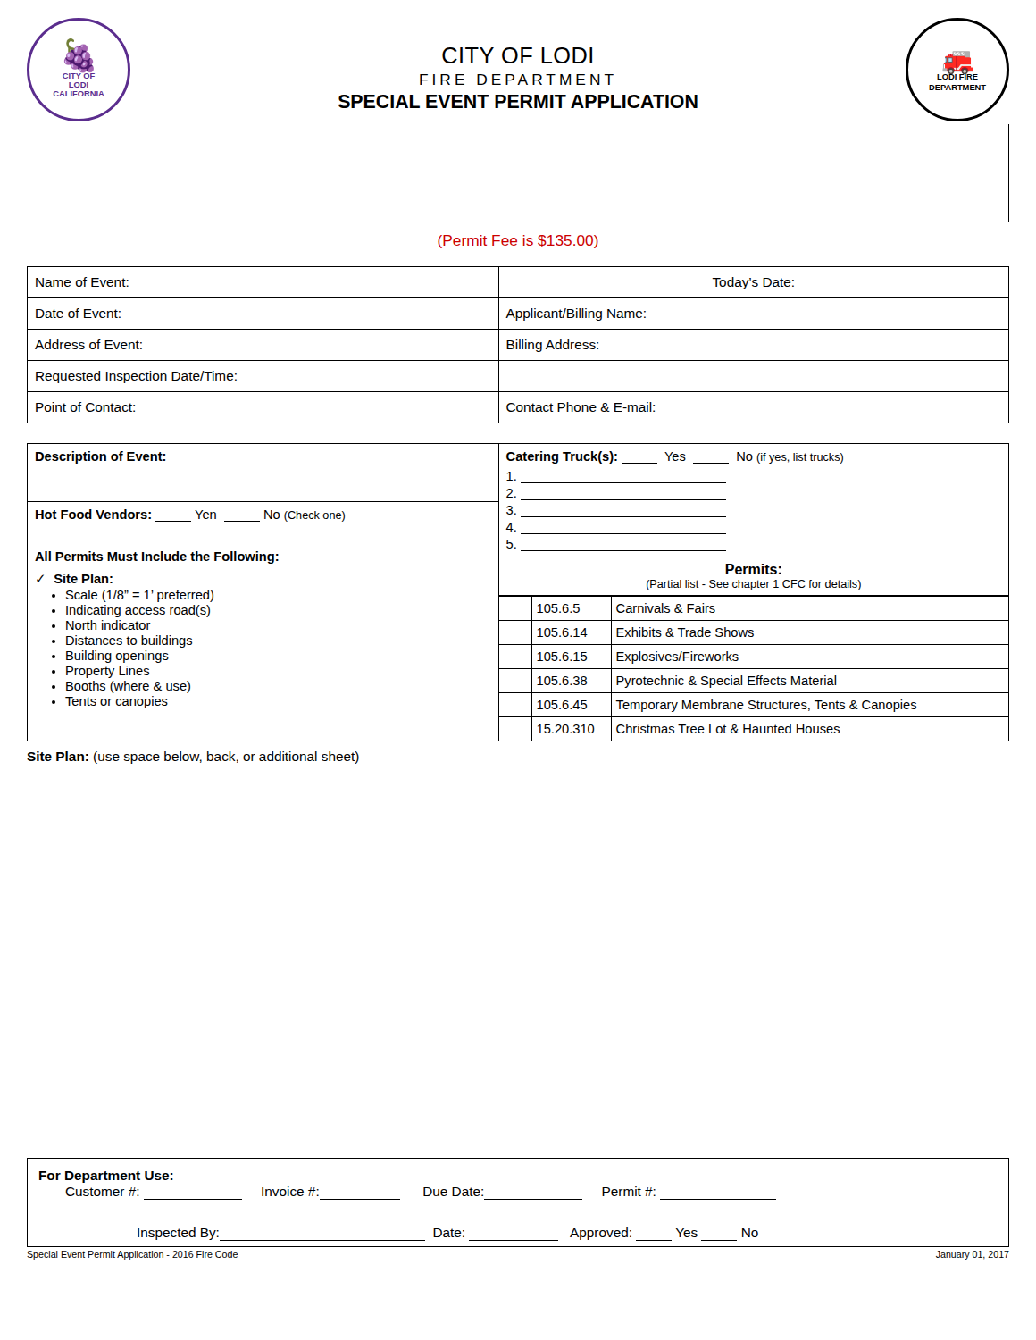🍇
CITY OF LODI
CALIFORNIA
CITY OF LODI
FIRE DEPARTMENT
SPECIAL EVENT PERMIT APPLICATION
🚒
LODI FIRE
DEPARTMENT
(Permit Fee is $135.00)
| Name of Event: | Today’s Date: |
| Date of Event: | Applicant/Billing Name: |
| Address of Event: | Billing Address: |
| Requested Inspection Date/Time: | |
| Point of Contact: | Contact Phone & E-mail: |
| Description of Event: Hot Food Vendors: Yen No (Check one) All Permits Must Include the Following: ✓ Site Plan: Scale (1/8” = 1’ preferred) Indicating access road(s) North indicator Distances to buildings Building openings Property Lines Booths (where & use) Tents or canopies | Catering Truck(s): Yes No (if yes, list trucks) 1. 2. 3. 4. 5. Permits: (Partial list - See chapter 1 CFC for details) / / 105.6.5 / Carnivals & Fairs / / / 105.6.14 / Exhibits & Trade Shows / / / 105.6.15 / Explosives/Fireworks / / / 105.6.38 / Pyrotechnic & Special Effects Material / / / 105.6.45 / Temporary Membrane Structures, Tents & Canopies / / / 15.20.310 / Christmas Tree Lot & Haunted Houses / |
Site Plan: (use space below, back, or additional sheet)
For Department Use:
Customer #: Invoice #: Due Date: Permit #:
Inspected By: Date: Approved: Yes No
Special Event Permit Application - 2016 Fire Code
January 01, 2017